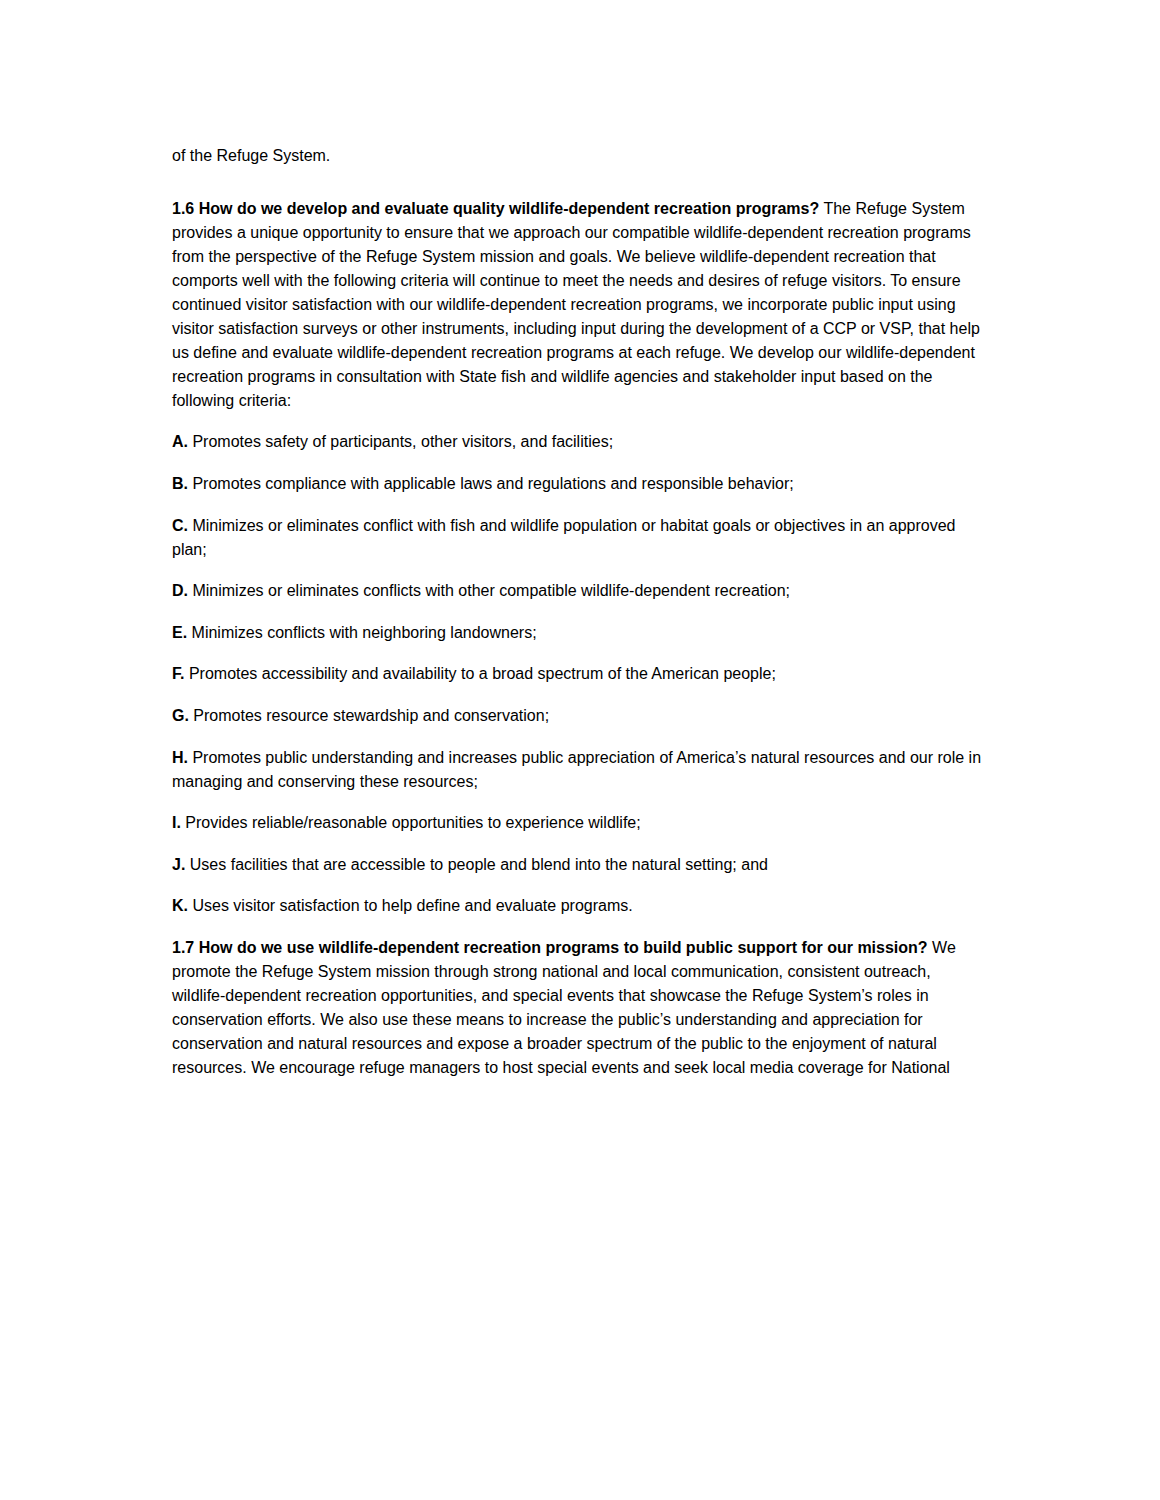of the Refuge System.
1.6 How do we develop and evaluate quality wildlife-dependent recreation programs? The Refuge System provides a unique opportunity to ensure that we approach our compatible wildlife-dependent recreation programs from the perspective of the Refuge System mission and goals. We believe wildlife-dependent recreation that comports well with the following criteria will continue to meet the needs and desires of refuge visitors. To ensure continued visitor satisfaction with our wildlife-dependent recreation programs, we incorporate public input using visitor satisfaction surveys or other instruments, including input during the development of a CCP or VSP, that help us define and evaluate wildlife-dependent recreation programs at each refuge. We develop our wildlife-dependent recreation programs in consultation with State fish and wildlife agencies and stakeholder input based on the following criteria:
A. Promotes safety of participants, other visitors, and facilities;
B. Promotes compliance with applicable laws and regulations and responsible behavior;
C. Minimizes or eliminates conflict with fish and wildlife population or habitat goals or objectives in an approved plan;
D. Minimizes or eliminates conflicts with other compatible wildlife-dependent recreation;
E. Minimizes conflicts with neighboring landowners;
F. Promotes accessibility and availability to a broad spectrum of the American people;
G. Promotes resource stewardship and conservation;
H. Promotes public understanding and increases public appreciation of America’s natural resources and our role in managing and conserving these resources;
I. Provides reliable/reasonable opportunities to experience wildlife;
J. Uses facilities that are accessible to people and blend into the natural setting; and
K. Uses visitor satisfaction to help define and evaluate programs.
1.7 How do we use wildlife-dependent recreation programs to build public support for our mission? We promote the Refuge System mission through strong national and local communication, consistent outreach, wildlife-dependent recreation opportunities, and special events that showcase the Refuge System’s roles in conservation efforts. We also use these means to increase the public’s understanding and appreciation for conservation and natural resources and expose a broader spectrum of the public to the enjoyment of natural resources. We encourage refuge managers to host special events and seek local media coverage for National